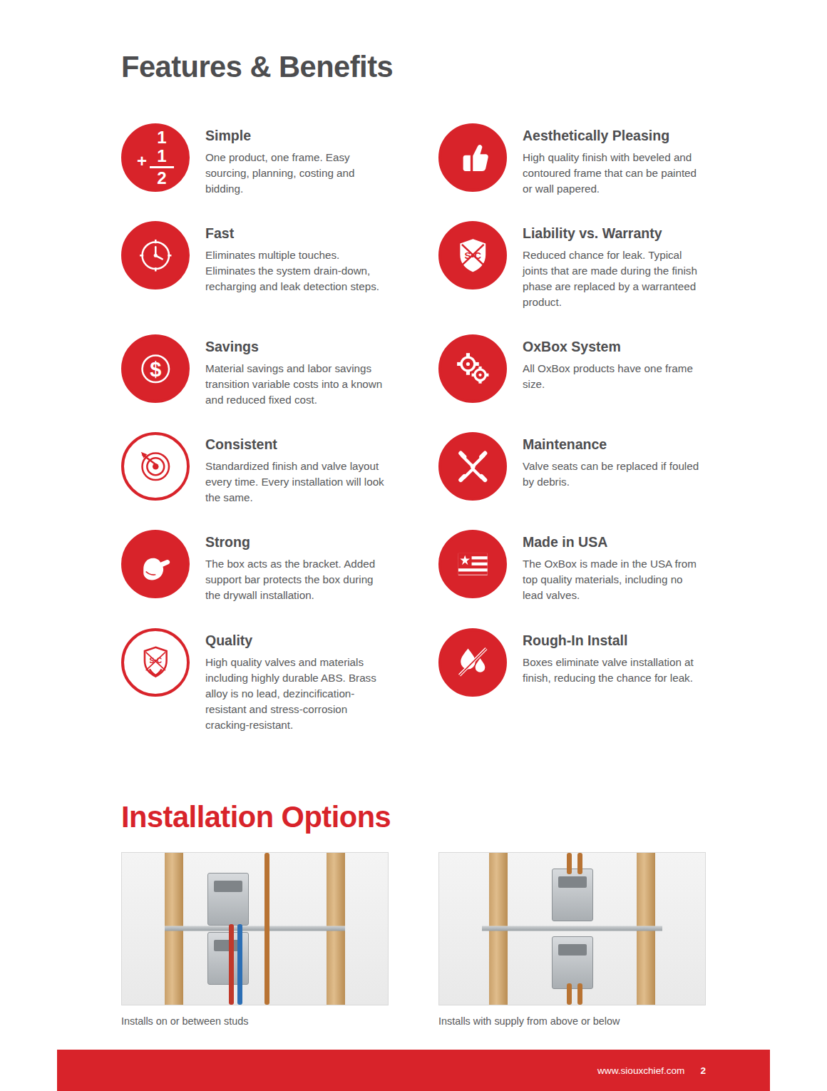Features & Benefits
+ 1 1 2
Simple
One product, one frame. Easy sourcing, planning, costing and bidding.
Aesthetically Pleasing
High quality finish with beveled and contoured frame that can be painted or wall papered.
Fast
Eliminates multiple touches. Eliminates the system drain-down, recharging and leak detection steps.
S•C
Liability vs. Warranty
Reduced chance for leak. Typical joints that are made during the finish phase are replaced by a warranteed product.
$
Savings
Material savings and labor savings transition variable costs into a known and reduced fixed cost.
OxBox System
All OxBox products have one frame size.
Consistent
Standardized finish and valve layout every time. Every installation will look the same.
Maintenance
Valve seats can be replaced if fouled by debris.
Strong
The box acts as the bracket. Added support bar protects the box during the drywall installation.
Made in USA
The OxBox is made in the USA from top quality materials, including no lead valves.
S•C
Quality
High quality valves and materials including highly durable ABS. Brass alloy is no lead, dezincification-resistant and stress-corrosion cracking-resistant.
Rough-In Install
Boxes eliminate valve installation at finish, reducing the chance for leak.
Installation Options
Installs on or between studs
Installs with supply from above or below
www.siouxchief.com 2